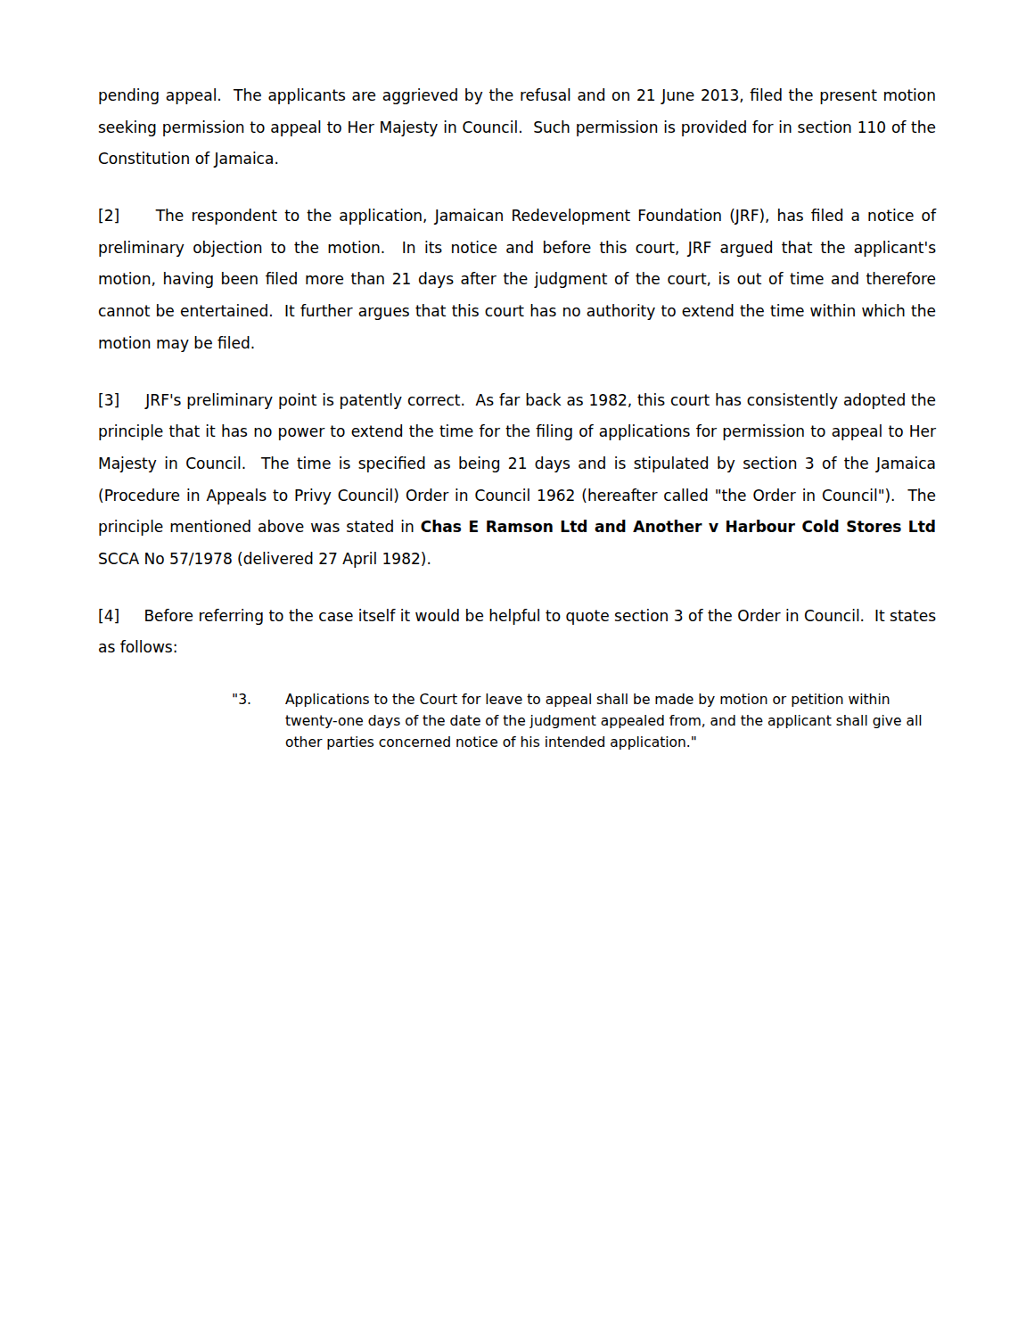pending appeal. The applicants are aggrieved by the refusal and on 21 June 2013, filed the present motion seeking permission to appeal to Her Majesty in Council. Such permission is provided for in section 110 of the Constitution of Jamaica.
[2] The respondent to the application, Jamaican Redevelopment Foundation (JRF), has filed a notice of preliminary objection to the motion. In its notice and before this court, JRF argued that the applicant's motion, having been filed more than 21 days after the judgment of the court, is out of time and therefore cannot be entertained. It further argues that this court has no authority to extend the time within which the motion may be filed.
[3] JRF's preliminary point is patently correct. As far back as 1982, this court has consistently adopted the principle that it has no power to extend the time for the filing of applications for permission to appeal to Her Majesty in Council. The time is specified as being 21 days and is stipulated by section 3 of the Jamaica (Procedure in Appeals to Privy Council) Order in Council 1962 (hereafter called "the Order in Council"). The principle mentioned above was stated in Chas E Ramson Ltd and Another v Harbour Cold Stores Ltd SCCA No 57/1978 (delivered 27 April 1982).
[4] Before referring to the case itself it would be helpful to quote section 3 of the Order in Council. It states as follows:
"3. Applications to the Court for leave to appeal shall be made by motion or petition within twenty-one days of the date of the judgment appealed from, and the applicant shall give all other parties concerned notice of his intended application."